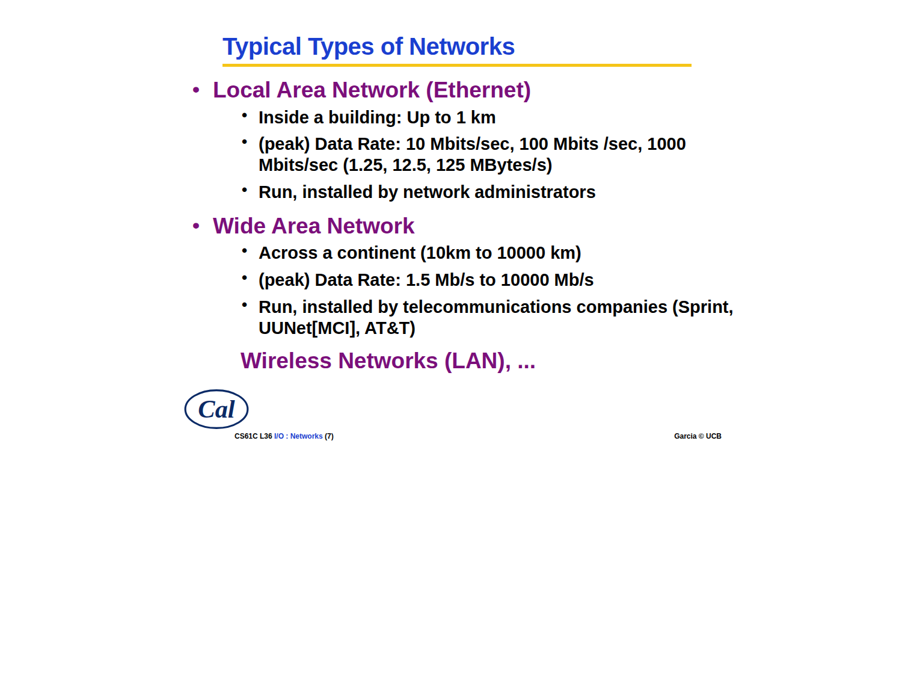Typical Types of Networks
Local Area Network (Ethernet)
Inside a building: Up to 1 km
(peak) Data Rate: 10 Mbits/sec, 100 Mbits /sec, 1000 Mbits/sec (1.25, 12.5, 125 MBytes/s)
Run, installed by network administrators
Wide Area Network
Across a continent (10km to 10000 km)
(peak) Data Rate: 1.5 Mb/s to 10000 Mb/s
Run, installed by telecommunications companies (Sprint, UUNet[MCI], AT&T)
Wireless Networks (LAN), ...
Cal
CS61C L36 I/O : Networks (7) Garcia © UCB